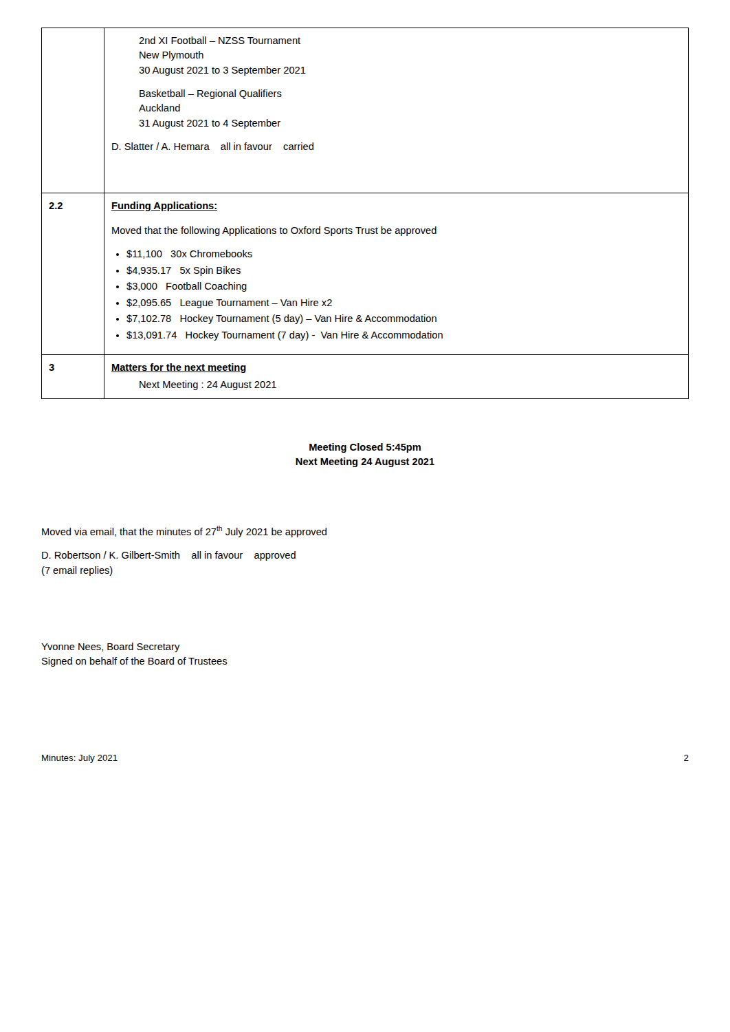| | 2nd XI Football – NZSS Tournament New Plymouth 30 August 2021 to 3 September 2021 Basketball – Regional Qualifiers Auckland 31 August 2021 to 4 September D. Slatter / A. Hemara all in favour carried |
| 2.2 | Funding Applications: Moved that the following Applications to Oxford Sports Trust be approved $11,100 30x Chromebooks $4,935.17 5x Spin Bikes $3,000 Football Coaching $2,095.65 League Tournament – Van Hire x2 $7,102.78 Hockey Tournament (5 day) – Van Hire & Accommodation $13,091.74 Hockey Tournament (7 day) - Van Hire & Accommodation |
| 3 | Matters for the next meeting Next Meeting : 24 August 2021 |
Meeting Closed 5:45pm
Next Meeting 24 August 2021
Moved via email, that the minutes of 27th July 2021 be approved
D. Robertson / K. Gilbert-Smith all in favour approved
(7 email replies)
Yvonne Nees, Board Secretary
Signed on behalf of the Board of Trustees
Minutes: July 2021 2